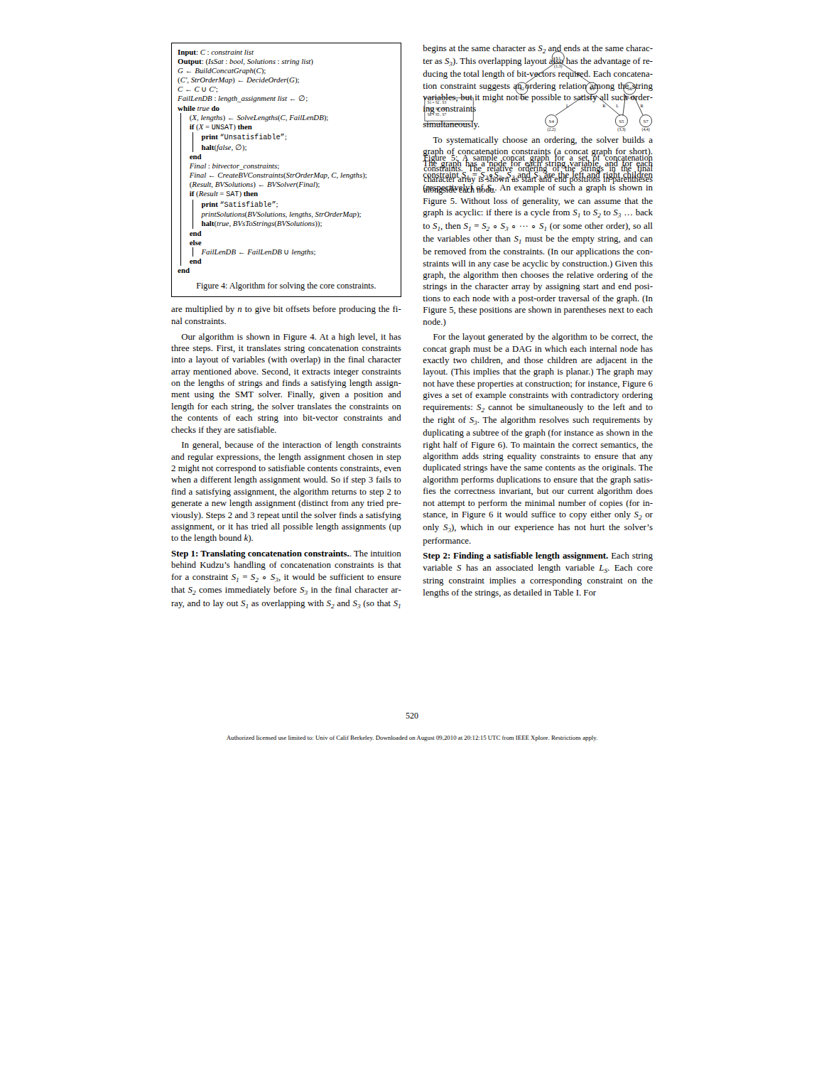Input: C : constraint list
Output: (IsSat : bool, Solutions : string list)
G ← BuildConcatGraph(C);
(C′, StrOrderMap) ← DecideOrder(G);
C ← C ∪ C′;
FailLenDB : length_assignment list ← ∅;
while true do
(X, lengths) ← SolveLengths(C, FailLenDB);
if (X = UNSAT) then
print “Unsatisfiable”;
halt(false, ∅);
end
Final : bitvector_constraints;
Final ← CreateBVConstraints(StrOrderMap, C, lengths);
(Result, BVSolutions) ← BVSolver(Final);
if (Result = SAT) then
print “Satisfiable”;
printSolutions(BVSolutions, lengths, StrOrderMap);
halt(true, BVsToStrings(BVSolutions));
end
else
FailLenDB ← FailLenDB ∪ lengths;
end
end
Figure 4: Algorithm for solving the core constraints.
Figure 5 will appear at top of right column due to column flow; to force it, we place it after enough left-column text is not possible in pure flow. Instead, we position Figure 5 absolutely at the top of the right column.
are multiplied by n to give bit offsets before producing the final constraints.
Our algorithm is shown in Figure 4. At a high level, it has three steps. First, it translates string concatenation constraints into a layout of variables (with overlap) in the final character array mentioned above. Second, it extracts integer constraints on the lengths of strings and finds a satisfying length assignment using the SMT solver. Finally, given a position and length for each string, the solver translates the constraints on the contents of each string into bit-vector constraints and checks if they are satisfiable.
In general, because of the interaction of length constraints and regular expressions, the length assignment chosen in step 2 might not correspond to satisfiable contents constraints, even when a different length assignment would. So if step 3 fails to find a satisfying assignment, the algorithm returns to step 2 to generate a new length assignment (distinct from any tried previously). Steps 2 and 3 repeat until the solver finds a satisfying assignment, or it has tried all possible length assignments (up to the length bound k).
Step 1: Translating concatenation constraints.. The intuition behind Kudzu’s handling of concatenation constraints is that for a constraint S1 = S2 ∘ S3, it would be sufficient to ensure that S2 comes immediately before S3 in the final character array, and to lay out S1 as overlapping with S2 and S3 (so that S1 begins at the same character as S2 and ends at the same character as S3). This overlapping layout also has the advantage of reducing the total length of bit-vectors required. Each concatenation constraint suggests an ordering relation among the string variables, but it might not be possible to satisfy all such ordering constraints
simultaneously.
To systematically choose an ordering, the solver builds a graph of concatenation constraints (a concat graph for short). The graph has a node for each string variable, and for each constraint S1 = S2∘S3, S2 and S3 are the left and right children (respectively) of S1. An example of such a graph is shown in Figure 5. Without loss of generality, we can assume that the graph is acyclic: if there is a cycle from S1 to S2 to S3 … back to S1, then S1 = S2 ∘ S3 ∘ ··· ∘ S1 (or some other order), so all the variables other than S1 must be the empty string, and can be removed from the constraints. (In our applications the constraints will in any case be acyclic by construction.) Given this graph, the algorithm then chooses the relative ordering of the strings in the character array by assigning start and end positions to each node with a post-order traversal of the graph. (In Figure 5, these positions are shown in parentheses next to each node.)
For the layout generated by the algorithm to be correct, the concat graph must be a DAG in which each internal node has exactly two children, and those children are adjacent in the layout. (This implies that the graph is planar.) The graph may not have these properties at construction; for instance, Figure 6 gives a set of example constraints with contradictory ordering requirements: S2 cannot be simultaneously to the left and to the right of S3. The algorithm resolves such requirements by duplicating a subtree of the graph (for instance as shown in the right half of Figure 6). To maintain the correct semantics, the algorithm adds string equality constraints to ensure that any duplicated strings have the same contents as the originals. The algorithm performs duplications to ensure that the graph satisfies the correctness invariant, but our current algorithm does not attempt to perform the minimal number of copies (for instance, in Figure 6 it would suffice to copy either only S2 or only S3), which in our experience has not hurt the solver’s performance.
Step 2: Finding a satisfiable length assignment. Each string variable S has an associated length variable LS. Each core string constraint implies a corresponding constraint on the lengths of the strings, as detailed in Table I. For
S1 = S2 . S3 S3 = S4 . S5 S6 = S5 . S7 INPUT CONCAT CONSTRAINTS L R L R L R S1 (1,3) S2 (1,1) S3 (2,3) S6 (3,4) S4 (2,2) S5 (3,3) S7 (4,4)
Figure 5: A sample concat graph for a set of concatenation constraints. The relative ordering of the strings in the final character array is shown as start and end positions in parentheses alongside each node.
520
Authorized licensed use limited to: Univ of Calif Berkeley. Downloaded on August 09,2010 at 20:12:15 UTC from IEEE Xplore. Restrictions apply.